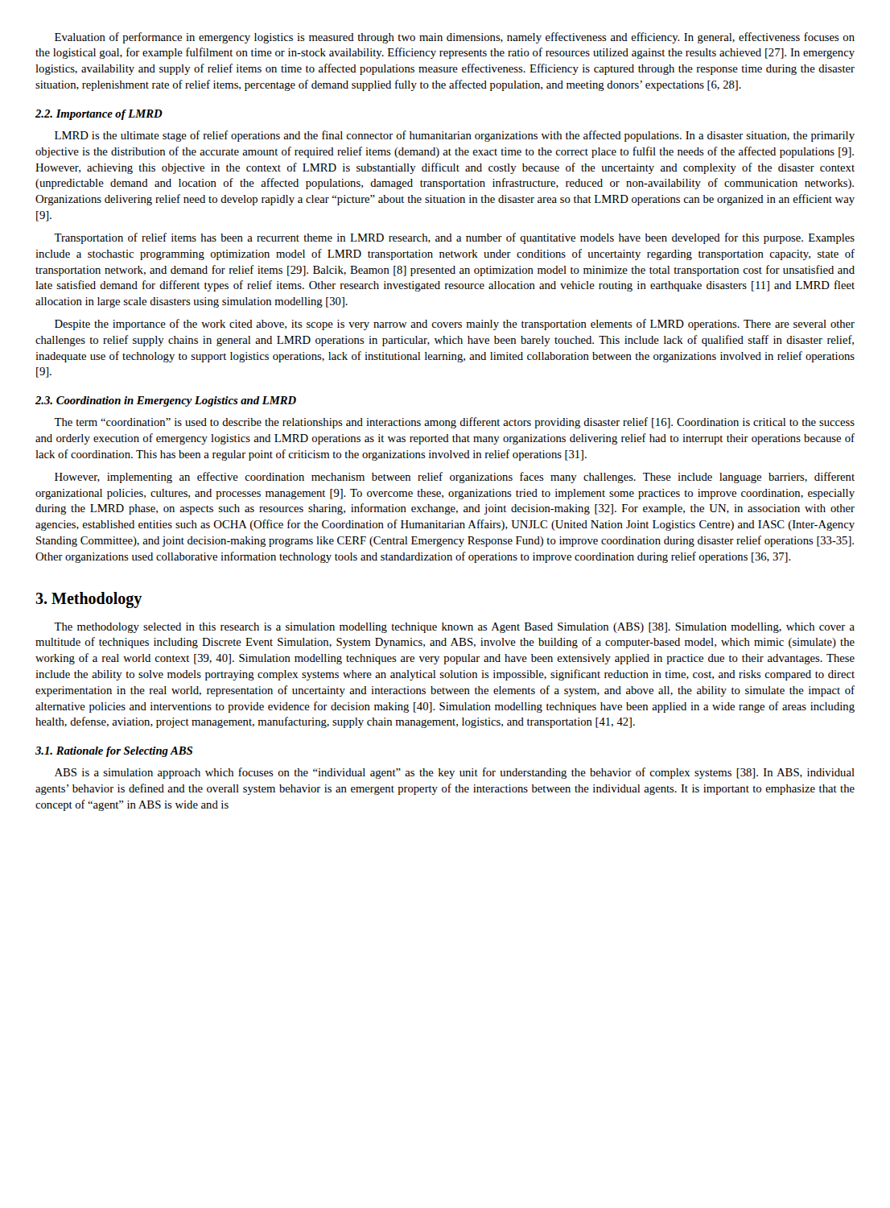Evaluation of performance in emergency logistics is measured through two main dimensions, namely effectiveness and efficiency. In general, effectiveness focuses on the logistical goal, for example fulfilment on time or in-stock availability. Efficiency represents the ratio of resources utilized against the results achieved [27]. In emergency logistics, availability and supply of relief items on time to affected populations measure effectiveness. Efficiency is captured through the response time during the disaster situation, replenishment rate of relief items, percentage of demand supplied fully to the affected population, and meeting donors’ expectations [6, 28].
2.2. Importance of LMRD
LMRD is the ultimate stage of relief operations and the final connector of humanitarian organizations with the affected populations. In a disaster situation, the primarily objective is the distribution of the accurate amount of required relief items (demand) at the exact time to the correct place to fulfil the needs of the affected populations [9]. However, achieving this objective in the context of LMRD is substantially difficult and costly because of the uncertainty and complexity of the disaster context (unpredictable demand and location of the affected populations, damaged transportation infrastructure, reduced or non-availability of communication networks). Organizations delivering relief need to develop rapidly a clear “picture” about the situation in the disaster area so that LMRD operations can be organized in an efficient way [9].
Transportation of relief items has been a recurrent theme in LMRD research, and a number of quantitative models have been developed for this purpose. Examples include a stochastic programming optimization model of LMRD transportation network under conditions of uncertainty regarding transportation capacity, state of transportation network, and demand for relief items [29]. Balcik, Beamon [8] presented an optimization model to minimize the total transportation cost for unsatisfied and late satisfied demand for different types of relief items. Other research investigated resource allocation and vehicle routing in earthquake disasters [11] and LMRD fleet allocation in large scale disasters using simulation modelling [30].
Despite the importance of the work cited above, its scope is very narrow and covers mainly the transportation elements of LMRD operations. There are several other challenges to relief supply chains in general and LMRD operations in particular, which have been barely touched. This include lack of qualified staff in disaster relief, inadequate use of technology to support logistics operations, lack of institutional learning, and limited collaboration between the organizations involved in relief operations [9].
2.3. Coordination in Emergency Logistics and LMRD
The term “coordination” is used to describe the relationships and interactions among different actors providing disaster relief [16]. Coordination is critical to the success and orderly execution of emergency logistics and LMRD operations as it was reported that many organizations delivering relief had to interrupt their operations because of lack of coordination. This has been a regular point of criticism to the organizations involved in relief operations [31].
However, implementing an effective coordination mechanism between relief organizations faces many challenges. These include language barriers, different organizational policies, cultures, and processes management [9]. To overcome these, organizations tried to implement some practices to improve coordination, especially during the LMRD phase, on aspects such as resources sharing, information exchange, and joint decision-making [32]. For example, the UN, in association with other agencies, established entities such as OCHA (Office for the Coordination of Humanitarian Affairs), UNJLC (United Nation Joint Logistics Centre) and IASC (Inter-Agency Standing Committee), and joint decision-making programs like CERF (Central Emergency Response Fund) to improve coordination during disaster relief operations [33-35]. Other organizations used collaborative information technology tools and standardization of operations to improve coordination during relief operations [36, 37].
3. Methodology
The methodology selected in this research is a simulation modelling technique known as Agent Based Simulation (ABS) [38]. Simulation modelling, which cover a multitude of techniques including Discrete Event Simulation, System Dynamics, and ABS, involve the building of a computer-based model, which mimic (simulate) the working of a real world context [39, 40]. Simulation modelling techniques are very popular and have been extensively applied in practice due to their advantages. These include the ability to solve models portraying complex systems where an analytical solution is impossible, significant reduction in time, cost, and risks compared to direct experimentation in the real world, representation of uncertainty and interactions between the elements of a system, and above all, the ability to simulate the impact of alternative policies and interventions to provide evidence for decision making [40]. Simulation modelling techniques have been applied in a wide range of areas including health, defense, aviation, project management, manufacturing, supply chain management, logistics, and transportation [41, 42].
3.1. Rationale for Selecting ABS
ABS is a simulation approach which focuses on the “individual agent” as the key unit for understanding the behavior of complex systems [38]. In ABS, individual agents’ behavior is defined and the overall system behavior is an emergent property of the interactions between the individual agents. It is important to emphasize that the concept of “agent” in ABS is wide and is